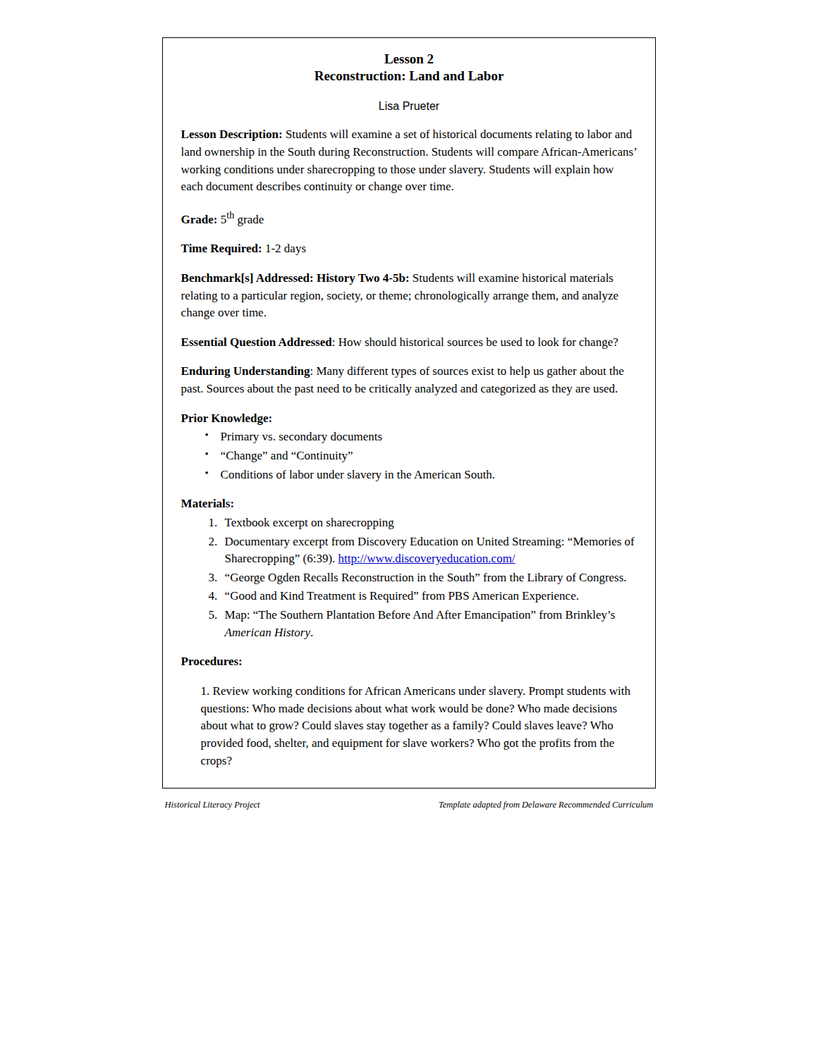Lesson 2
Reconstruction: Land and Labor
Lisa Prueter
Lesson Description: Students will examine a set of historical documents relating to labor and land ownership in the South during Reconstruction. Students will compare African-Americans’ working conditions under sharecropping to those under slavery. Students will explain how each document describes continuity or change over time.
Grade: 5th grade
Time Required: 1-2 days
Benchmark[s] Addressed: History Two 4-5b: Students will examine historical materials relating to a particular region, society, or theme; chronologically arrange them, and analyze change over time.
Essential Question Addressed: How should historical sources be used to look for change?
Enduring Understanding: Many different types of sources exist to help us gather about the past. Sources about the past need to be critically analyzed and categorized as they are used.
Prior Knowledge:
Primary vs. secondary documents
“Change” and “Continuity”
Conditions of labor under slavery in the American South.
Materials:
Textbook excerpt on sharecropping
Documentary excerpt from Discovery Education on United Streaming: “Memories of Sharecropping” (6:39). http://www.discoveryeducation.com/
“George Ogden Recalls Reconstruction in the South” from the Library of Congress.
“Good and Kind Treatment is Required” from PBS American Experience.
Map: “The Southern Plantation Before And After Emancipation” from Brinkley’s American History.
Procedures:
1. Review working conditions for African Americans under slavery. Prompt students with questions: Who made decisions about what work would be done? Who made decisions about what to grow? Could slaves stay together as a family? Could slaves leave? Who provided food, shelter, and equipment for slave workers? Who got the profits from the crops?
Historical Literacy Project
Template adapted from Delaware Recommended Curriculum